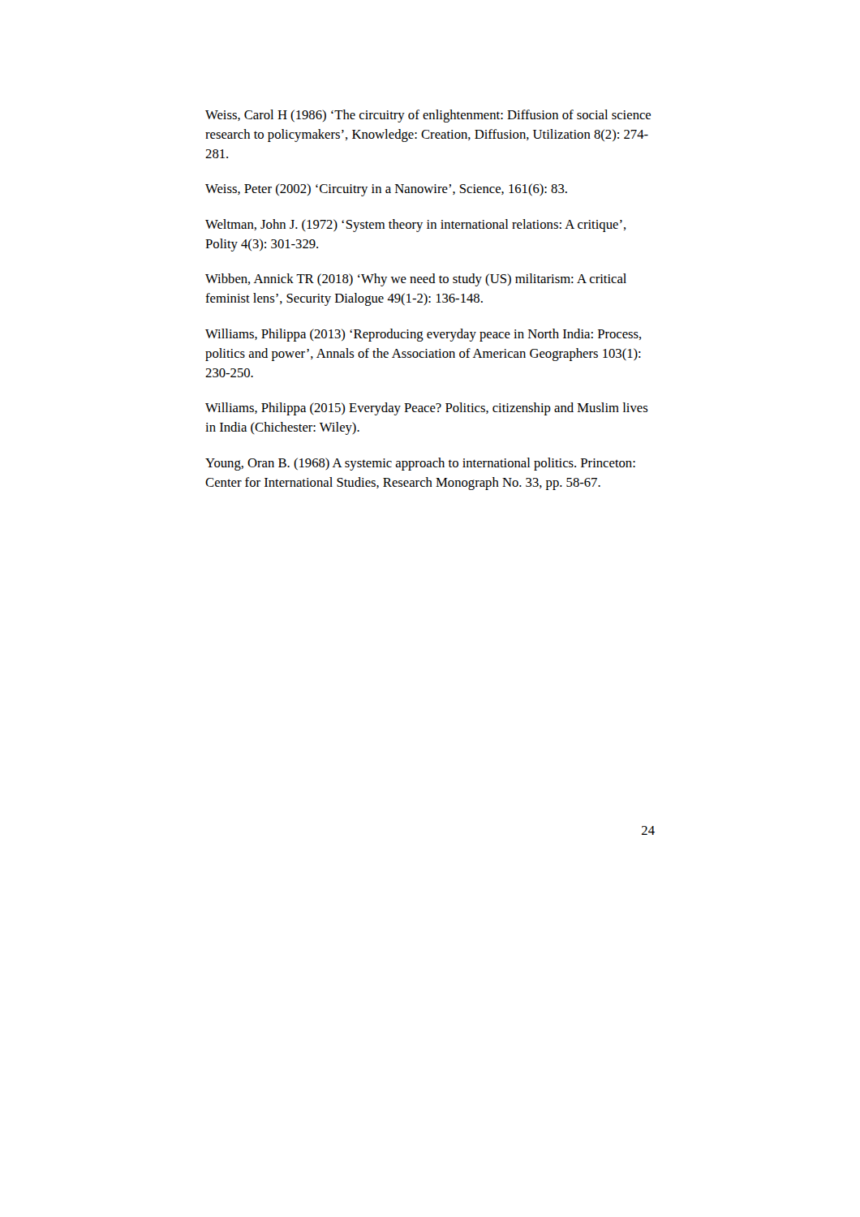Weiss, Carol H (1986) ‘The circuitry of enlightenment: Diffusion of social science research to policymakers’, Knowledge: Creation, Diffusion, Utilization 8(2): 274-281.
Weiss, Peter (2002) ‘Circuitry in a Nanowire’, Science, 161(6): 83.
Weltman, John J. (1972) ‘System theory in international relations: A critique’, Polity 4(3): 301-329.
Wibben, Annick TR (2018) ‘Why we need to study (US) militarism: A critical feminist lens’, Security Dialogue 49(1-2): 136-148.
Williams, Philippa (2013) ‘Reproducing everyday peace in North India: Process, politics and power’, Annals of the Association of American Geographers 103(1): 230-250.
Williams, Philippa (2015) Everyday Peace? Politics, citizenship and Muslim lives in India (Chichester: Wiley).
Young, Oran B. (1968) A systemic approach to international politics. Princeton: Center for International Studies, Research Monograph No. 33, pp. 58-67.
24